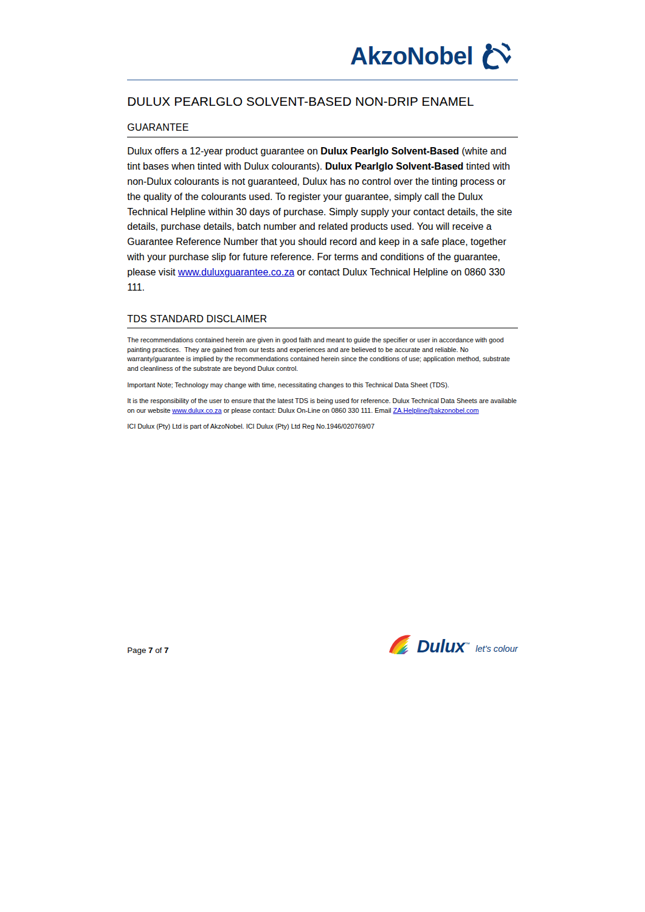AkzoNobel
DULUX PEARLGLO SOLVENT-BASED NON-DRIP ENAMEL
GUARANTEE
Dulux offers a 12-year product guarantee on Dulux Pearlglo Solvent-Based (white and tint bases when tinted with Dulux colourants). Dulux Pearlglo Solvent-Based tinted with non-Dulux colourants is not guaranteed, Dulux has no control over the tinting process or the quality of the colourants used. To register your guarantee, simply call the Dulux Technical Helpline within 30 days of purchase. Simply supply your contact details, the site details, purchase details, batch number and related products used. You will receive a Guarantee Reference Number that you should record and keep in a safe place, together with your purchase slip for future reference. For terms and conditions of the guarantee, please visit www.duluxguarantee.co.za or contact Dulux Technical Helpline on 0860 330 111.
TDS STANDARD DISCLAIMER
The recommendations contained herein are given in good faith and meant to guide the specifier or user in accordance with good painting practices. They are gained from our tests and experiences and are believed to be accurate and reliable. No warranty/guarantee is implied by the recommendations contained herein since the conditions of use; application method, substrate and cleanliness of the substrate are beyond Dulux control.
Important Note; Technology may change with time, necessitating changes to this Technical Data Sheet (TDS).
It is the responsibility of the user to ensure that the latest TDS is being used for reference. Dulux Technical Data Sheets are available on our website www.dulux.co.za or please contact: Dulux On-Line on 0860 330 111. Email ZA.Helpline@akzonobel.com
ICI Dulux (Pty) Ltd is part of AkzoNobel. ICI Dulux (Pty) Ltd Reg No.1946/020769/07
Page 7 of 7
Dulux™
let's colour